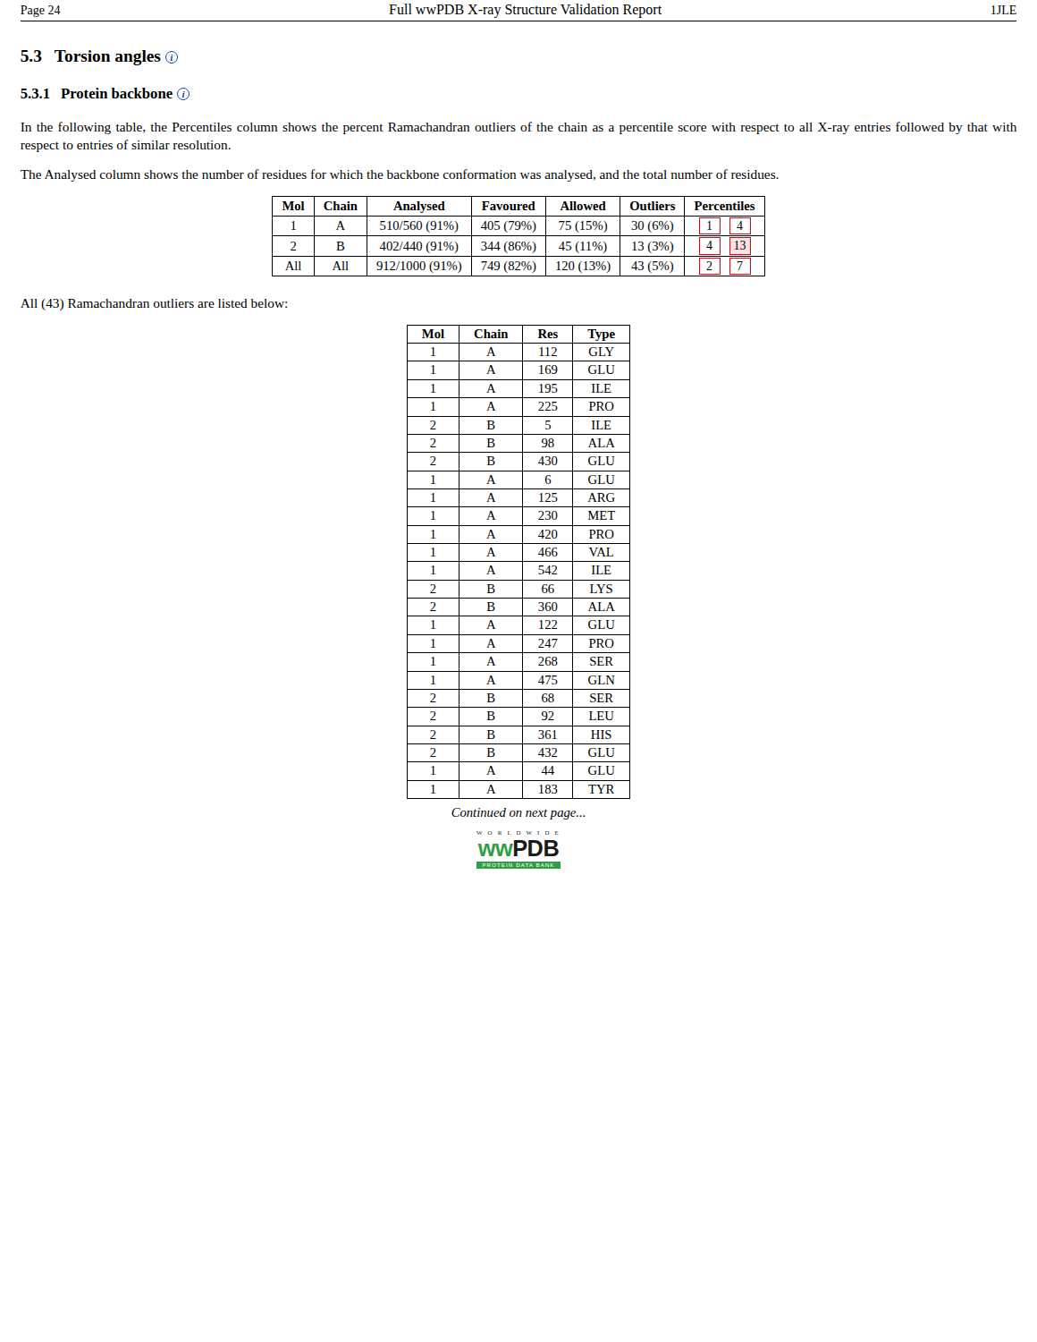Page 24
Full wwPDB X-ray Structure Validation Report
1JLE
5.3 Torsion anglesi
5.3.1 Protein backbonei
In the following table, the Percentiles column shows the percent Ramachandran outliers of the chain as a percentile score with respect to all X-ray entries followed by that with respect to entries of similar resolution.
The Analysed column shows the number of residues for which the backbone conformation was analysed, and the total number of residues.
| Mol | Chain | Analysed | Favoured | Allowed | Outliers | Percentiles |
| --- | --- | --- | --- | --- | --- | --- |
| 1 | A | 510/560 (91%) | 405 (79%) | 75 (15%) | 30 (6%) | 1 4 |
| 2 | B | 402/440 (91%) | 344 (86%) | 45 (11%) | 13 (3%) | 4 13 |
| All | All | 912/1000 (91%) | 749 (82%) | 120 (13%) | 43 (5%) | 2 7 |
All (43) Ramachandran outliers are listed below:
| Mol | Chain | Res | Type |
| --- | --- | --- | --- |
| 1 | A | 112 | GLY |
| 1 | A | 169 | GLU |
| 1 | A | 195 | ILE |
| 1 | A | 225 | PRO |
| 2 | B | 5 | ILE |
| 2 | B | 98 | ALA |
| 2 | B | 430 | GLU |
| 1 | A | 6 | GLU |
| 1 | A | 125 | ARG |
| 1 | A | 230 | MET |
| 1 | A | 420 | PRO |
| 1 | A | 466 | VAL |
| 1 | A | 542 | ILE |
| 2 | B | 66 | LYS |
| 2 | B | 360 | ALA |
| 1 | A | 122 | GLU |
| 1 | A | 247 | PRO |
| 1 | A | 268 | SER |
| 1 | A | 475 | GLN |
| 2 | B | 68 | SER |
| 2 | B | 92 | LEU |
| 2 | B | 361 | HIS |
| 2 | B | 432 | GLU |
| 1 | A | 44 | GLU |
| 1 | A | 183 | TYR |
Continued on next page...
W O R L D W I D E
ww PDB
PROTEIN DATA BANK